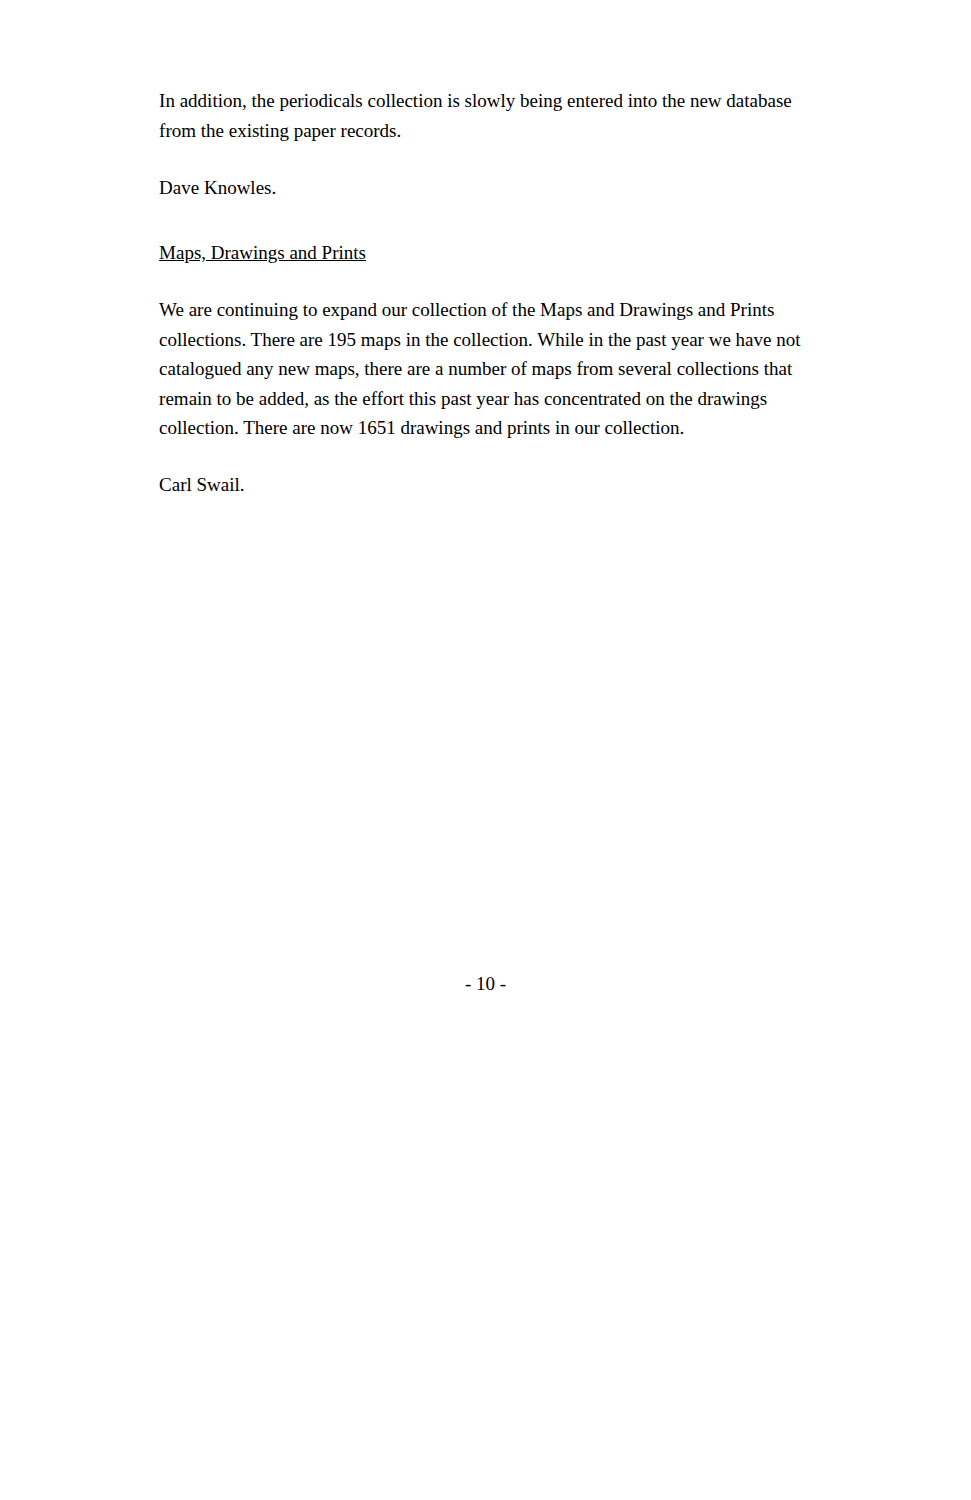In addition, the periodicals collection is slowly being entered into the new database from the existing paper records.
Dave Knowles.
Maps, Drawings and Prints
We are continuing to expand our collection of the Maps and Drawings and Prints collections. There are 195 maps in the collection. While in the past year we have not catalogued any new maps, there are a number of maps from several collections that remain to be added, as the effort this past year has concentrated on the drawings collection. There are now 1651 drawings and prints in our collection.
Carl Swail.
- 10 -